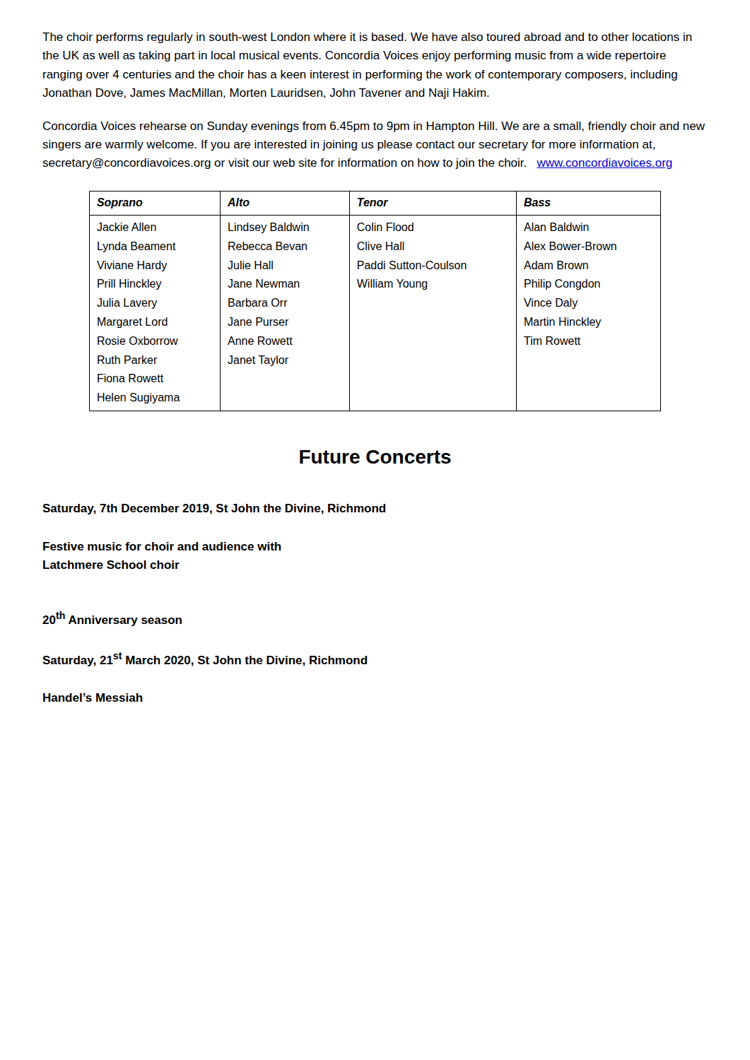The choir performs regularly in south-west London where it is based. We have also toured abroad and to other locations in the UK as well as taking part in local musical events. Concordia Voices enjoy performing music from a wide repertoire ranging over 4 centuries and the choir has a keen interest in performing the work of contemporary composers, including Jonathan Dove, James MacMillan, Morten Lauridsen, John Tavener and Naji Hakim.
Concordia Voices rehearse on Sunday evenings from 6.45pm to 9pm in Hampton Hill. We are a small, friendly choir and new singers are warmly welcome. If you are interested in joining us please contact our secretary for more information at, secretary@concordiavoices.org or visit our web site for information on how to join the choir. www.concordiavoices.org
| Soprano | Alto | Tenor | Bass |
| --- | --- | --- | --- |
| Jackie Allen Lynda Beament Viviane Hardy Prill Hinckley Julia Lavery Margaret Lord Rosie Oxborrow Ruth Parker Fiona Rowett Helen Sugiyama | Lindsey Baldwin Rebecca Bevan Julie Hall Jane Newman Barbara Orr Jane Purser Anne Rowett Janet Taylor | Colin Flood Clive Hall Paddi Sutton-Coulson William Young | Alan Baldwin Alex Bower-Brown Adam Brown Philip Congdon Vince Daly Martin Hinckley Tim Rowett |
Future Concerts
Saturday, 7th December 2019, St John the Divine, Richmond
Festive music for choir and audience with Latchmere School choir
20th Anniversary season
Saturday, 21st March 2020, St John the Divine, Richmond
Handel’s Messiah